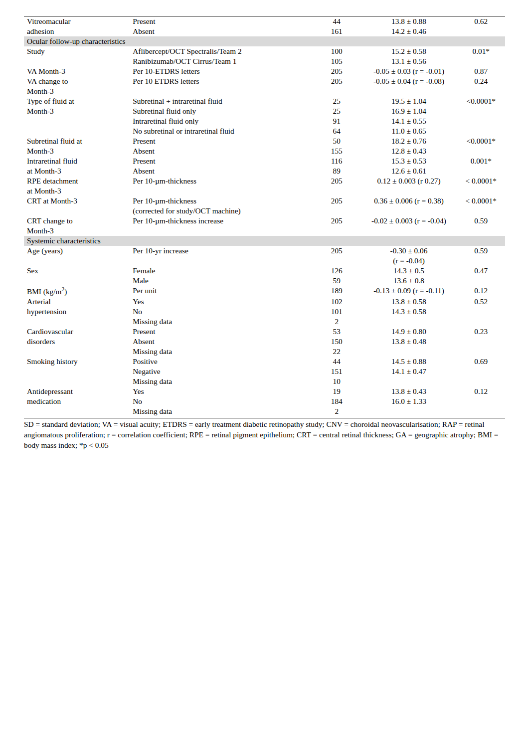| Vitreomacular | Present | 44 | 13.8 ± 0.88 | 0.62 |
| adhesion | Absent | 161 | 14.2 ± 0.46 | |
| Ocular follow-up characteristics |
| Study | Aflibercept/OCT Spectralis/Team 2 | 100 | 15.2 ± 0.58 | 0.01* |
| | Ranibizumab/OCT Cirrus/Team 1 | 105 | 13.1 ± 0.56 | |
| VA Month-3 | Per 10-ETDRS letters | 205 | -0.05 ± 0.03 (r = -0.01) | 0.87 |
| VA change to | Per 10 ETDRS letters | 205 | -0.05 ± 0.04 (r = -0.08) | 0.24 |
| Month-3 | | | | |
| Type of fluid at | Subretinal + intraretinal fluid | 25 | 19.5 ± 1.04 | <0.0001* |
| Month-3 | Subretinal fluid only | 25 | 16.9 ± 1.04 | |
| | Intraretinal fluid only | 91 | 14.1 ± 0.55 | |
| | No subretinal or intraretinal fluid | 64 | 11.0 ± 0.65 | |
| Subretinal fluid at | Present | 50 | 18.2 ± 0.76 | <0.0001* |
| Month-3 | Absent | 155 | 12.8 ± 0.43 | |
| Intraretinal fluid | Present | 116 | 15.3 ± 0.53 | 0.001* |
| at Month-3 | Absent | 89 | 12.6 ± 0.61 | |
| RPE detachment | Per 10-µm-thickness | 205 | 0.12 ± 0.003 (r 0.27) | < 0.0001* |
| at Month-3 | | | | |
| CRT at Month-3 | Per 10-µm-thickness | 205 | 0.36 ± 0.006 (r = 0.38) | < 0.0001* |
| | (corrected for study/OCT machine) | | | |
| CRT change to | Per 10-µm-thickness increase | 205 | -0.02 ± 0.003 (r = -0.04) | 0.59 |
| Month-3 | | | | |
| Systemic characteristics |
| Age (years) | Per 10-yr increase | 205 | -0.30 ± 0.06 | 0.59 |
| | | | (r = -0.04) | |
| Sex | Female | 126 | 14.3 ± 0.5 | 0.47 |
| | Male | 59 | 13.6 ± 0.8 | |
| BMI (kg/m 2 ) | Per unit | 189 | -0.13 ± 0.09 (r = -0.11) | 0.12 |
| Arterial | Yes | 102 | 13.8 ± 0.58 | 0.52 |
| hypertension | No | 101 | 14.3 ± 0.58 | |
| | Missing data | 2 | | |
| Cardiovascular | Present | 53 | 14.9 ± 0.80 | 0.23 |
| disorders | Absent | 150 | 13.8 ± 0.48 | |
| | Missing data | 22 | | |
| Smoking history | Positive | 44 | 14.5 ± 0.88 | 0.69 |
| | Negative | 151 | 14.1 ± 0.47 | |
| | Missing data | 10 | | |
| Antidepressant | Yes | 19 | 13.8 ± 0.43 | 0.12 |
| medication | No | 184 | 16.0 ± 1.33 | |
| | Missing data | 2 | | |
SD = standard deviation; VA = visual acuity; ETDRS = early treatment diabetic retinopathy study; CNV = choroidal neovascularisation; RAP = retinal angiomatous proliferation; r = correlation coefficient; RPE = retinal pigment epithelium; CRT = central retinal thickness; GA = geographic atrophy; BMI = body mass index; *p < 0.05